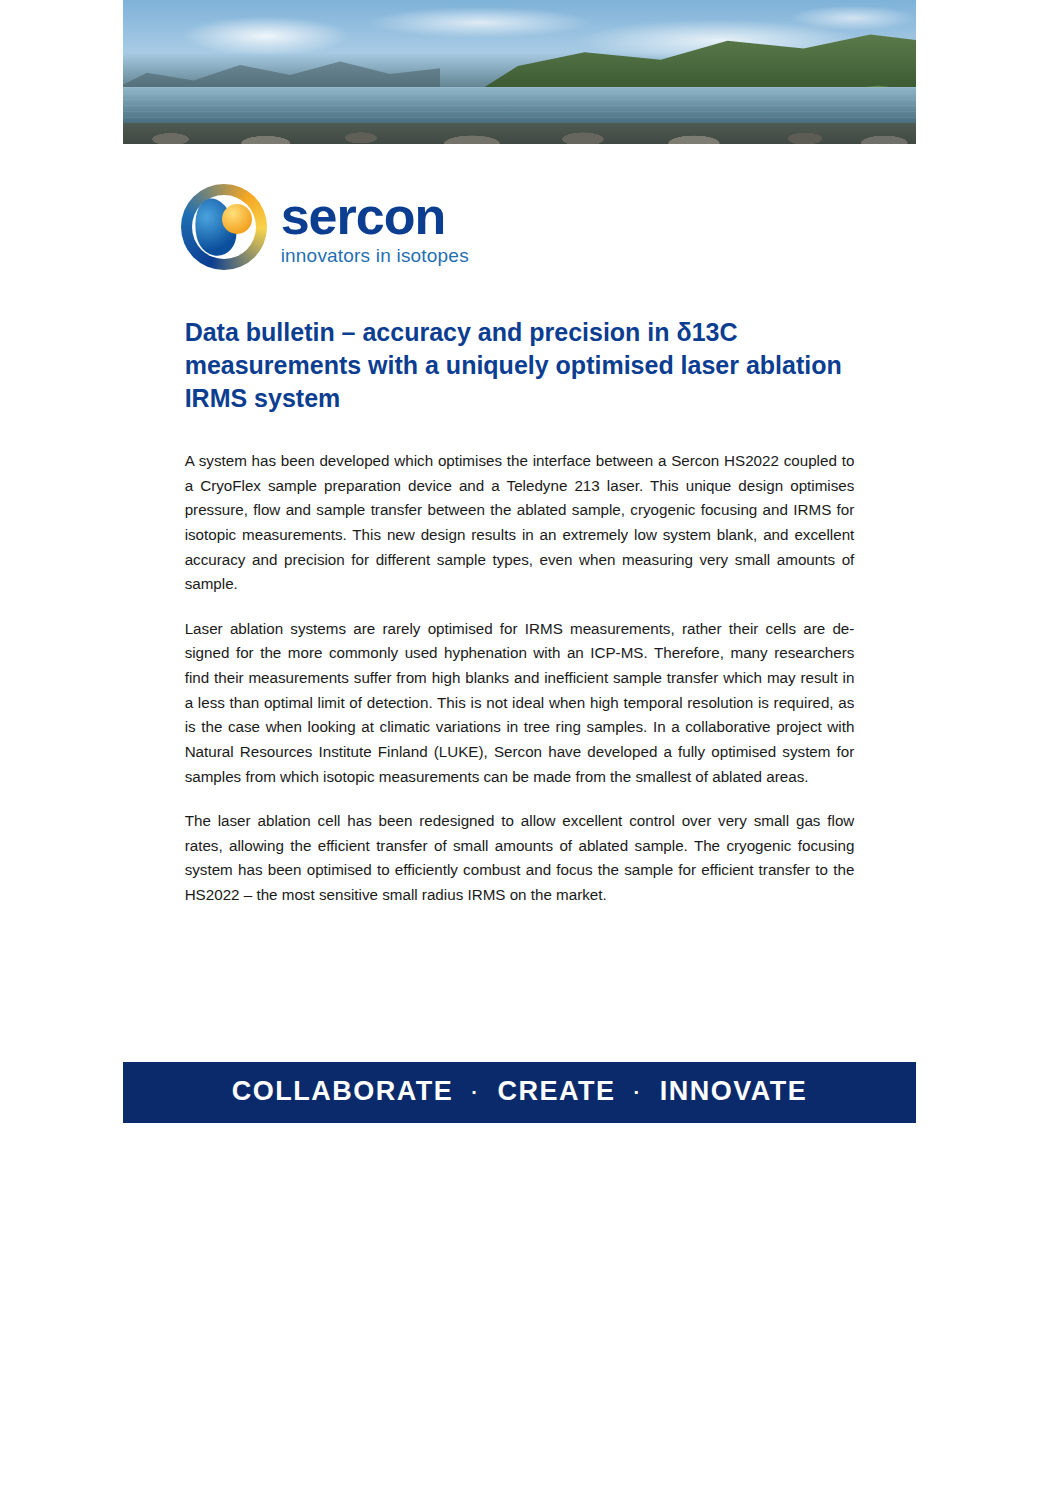sercon
innovators in isotopes
Data bulletin – accuracy and precision in δ13C measurements with a uniquely optimised laser ablation IRMS system
A system has been developed which optimises the interface between a Sercon HS2022 coupled to a CryoFlex sample preparation device and a Teledyne 213 laser. This unique design optimises pressure, flow and sample transfer between the ablated sample, cryogenic focusing and IRMS for isotopic measurements. This new design results in an extremely low system blank, and excellent accuracy and precision for different sample types, even when measuring very small amounts of sample.
Laser ablation systems are rarely optimised for IRMS measurements, rather their cells are designed for the more commonly used hyphenation with an ICP-MS. Therefore, many researchers find their measurements suffer from high blanks and inefficient sample transfer which may result in a less than optimal limit of detection. This is not ideal when high temporal resolution is required, as is the case when looking at climatic variations in tree ring samples. In a collaborative project with Natural Resources Institute Finland (LUKE), Sercon have developed a fully optimised system for samples from which isotopic measurements can be made from the smallest of ablated areas.
The laser ablation cell has been redesigned to allow excellent control over very small gas flow rates, allowing the efficient transfer of small amounts of ablated sample. The cryogenic focusing system has been optimised to efficiently combust and focus the sample for efficient transfer to the HS2022 – the most sensitive small radius IRMS on the market.
COLLABORATE·CREATE·INNOVATE